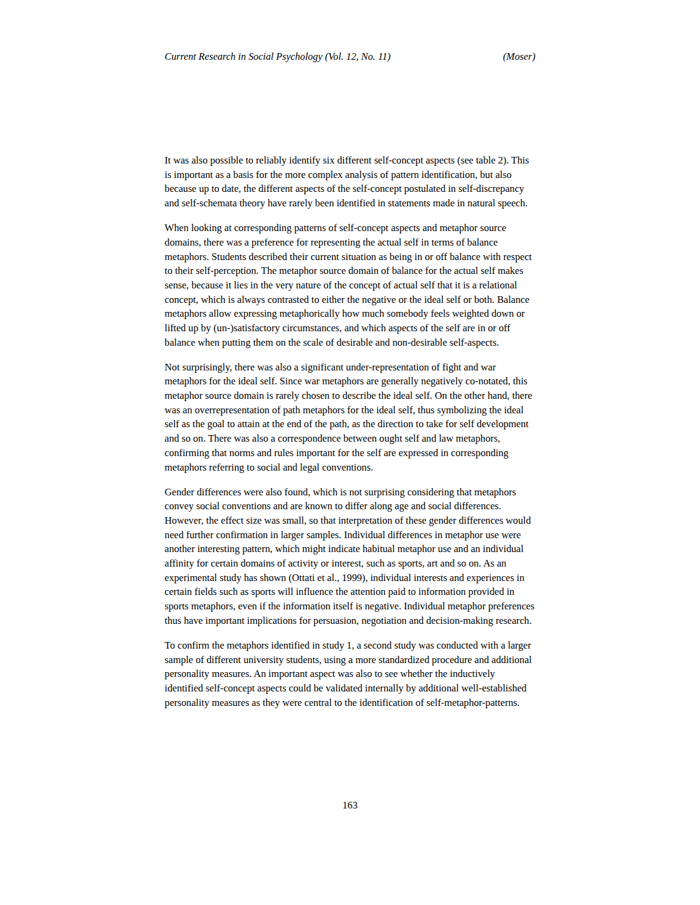Current Research in Social Psychology (Vol. 12, No. 11) (Moser)
It was also possible to reliably identify six different self-concept aspects (see table 2). This is important as a basis for the more complex analysis of pattern identification, but also because up to date, the different aspects of the self-concept postulated in self-discrepancy and self-schemata theory have rarely been identified in statements made in natural speech.
When looking at corresponding patterns of self-concept aspects and metaphor source domains, there was a preference for representing the actual self in terms of balance metaphors. Students described their current situation as being in or off balance with respect to their self-perception. The metaphor source domain of balance for the actual self makes sense, because it lies in the very nature of the concept of actual self that it is a relational concept, which is always contrasted to either the negative or the ideal self or both. Balance metaphors allow expressing metaphorically how much somebody feels weighted down or lifted up by (un-)satisfactory circumstances, and which aspects of the self are in or off balance when putting them on the scale of desirable and non-desirable self-aspects.
Not surprisingly, there was also a significant under-representation of fight and war metaphors for the ideal self. Since war metaphors are generally negatively co-notated, this metaphor source domain is rarely chosen to describe the ideal self. On the other hand, there was an overrepresentation of path metaphors for the ideal self, thus symbolizing the ideal self as the goal to attain at the end of the path, as the direction to take for self development and so on. There was also a correspondence between ought self and law metaphors, confirming that norms and rules important for the self are expressed in corresponding metaphors referring to social and legal conventions.
Gender differences were also found, which is not surprising considering that metaphors convey social conventions and are known to differ along age and social differences. However, the effect size was small, so that interpretation of these gender differences would need further confirmation in larger samples. Individual differences in metaphor use were another interesting pattern, which might indicate habitual metaphor use and an individual affinity for certain domains of activity or interest, such as sports, art and so on. As an experimental study has shown (Ottati et al., 1999), individual interests and experiences in certain fields such as sports will influence the attention paid to information provided in sports metaphors, even if the information itself is negative. Individual metaphor preferences thus have important implications for persuasion, negotiation and decision-making research.
To confirm the metaphors identified in study 1, a second study was conducted with a larger sample of different university students, using a more standardized procedure and additional personality measures. An important aspect was also to see whether the inductively identified self-concept aspects could be validated internally by additional well-established personality measures as they were central to the identification of self-metaphor-patterns.
163